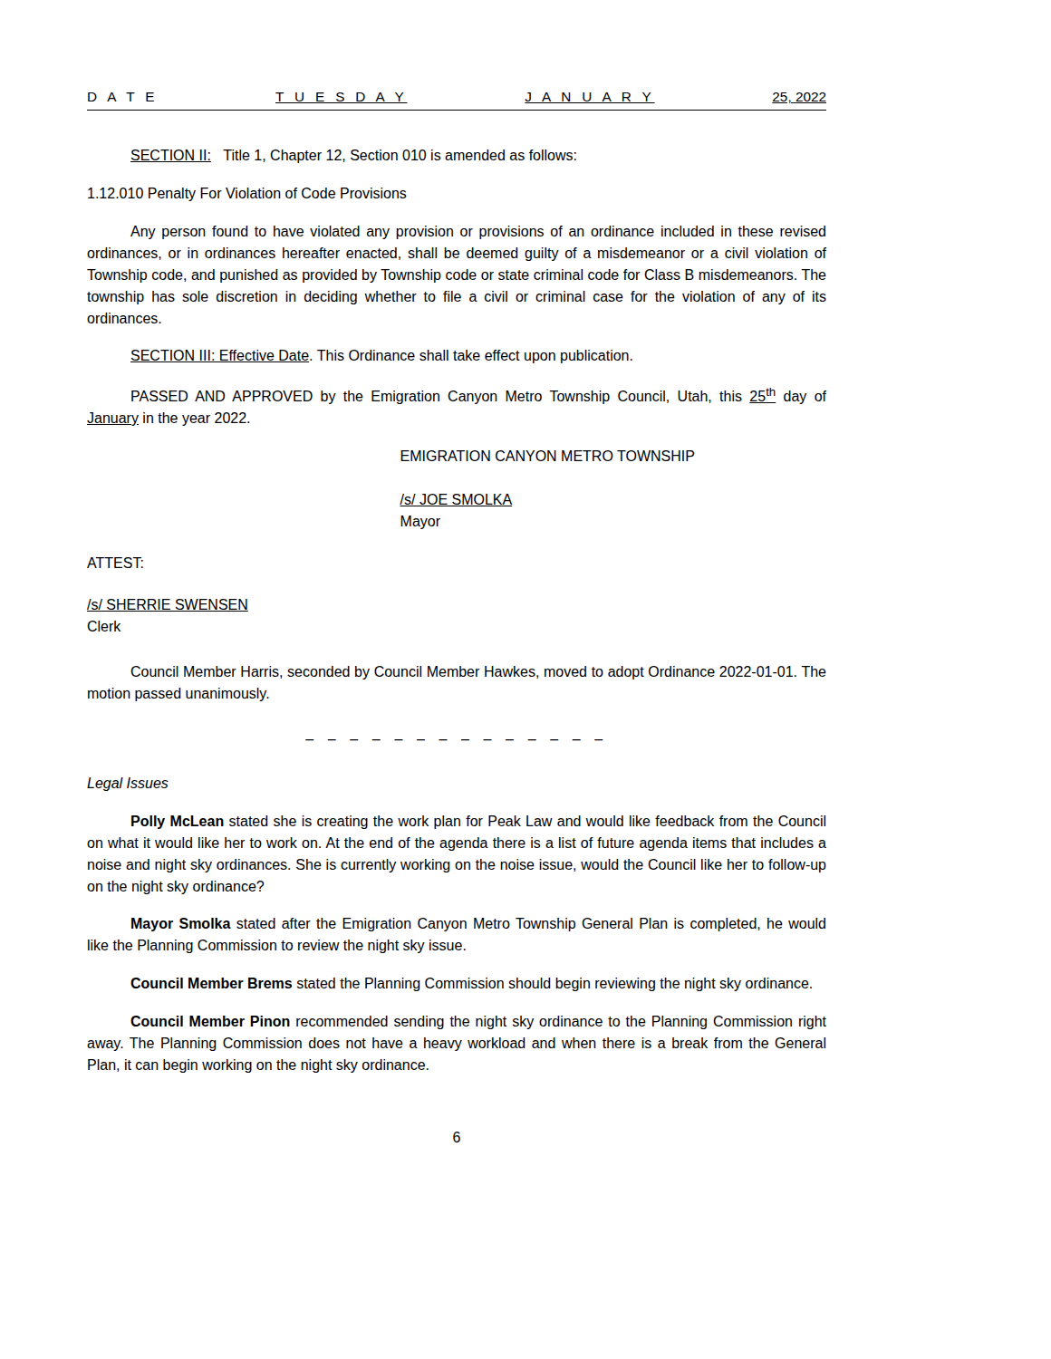D A T E T U E S D A Y J A N U A R Y 25, 2022
SECTION II: Title 1, Chapter 12, Section 010 is amended as follows:
1.12.010 Penalty For Violation of Code Provisions
Any person found to have violated any provision or provisions of an ordinance included in these revised ordinances, or in ordinances hereafter enacted, shall be deemed guilty of a misdemeanor or a civil violation of Township code, and punished as provided by Township code or state criminal code for Class B misdemeanors. The township has sole discretion in deciding whether to file a civil or criminal case for the violation of any of its ordinances.
SECTION III: Effective Date. This Ordinance shall take effect upon publication.
PASSED AND APPROVED by the Emigration Canyon Metro Township Council, Utah, this 25th day of January in the year 2022.
EMIGRATION CANYON METRO TOWNSHIP
/s/ JOE SMOLKA
Mayor
ATTEST:
/s/ SHERRIE SWENSEN
Clerk
Council Member Harris, seconded by Council Member Hawkes, moved to adopt Ordinance 2022-01-01. The motion passed unanimously.
– – – – – – – – – – – – – –
Legal Issues
Polly McLean stated she is creating the work plan for Peak Law and would like feedback from the Council on what it would like her to work on. At the end of the agenda there is a list of future agenda items that includes a noise and night sky ordinances. She is currently working on the noise issue, would the Council like her to follow-up on the night sky ordinance?
Mayor Smolka stated after the Emigration Canyon Metro Township General Plan is completed, he would like the Planning Commission to review the night sky issue.
Council Member Brems stated the Planning Commission should begin reviewing the night sky ordinance.
Council Member Pinon recommended sending the night sky ordinance to the Planning Commission right away. The Planning Commission does not have a heavy workload and when there is a break from the General Plan, it can begin working on the night sky ordinance.
6